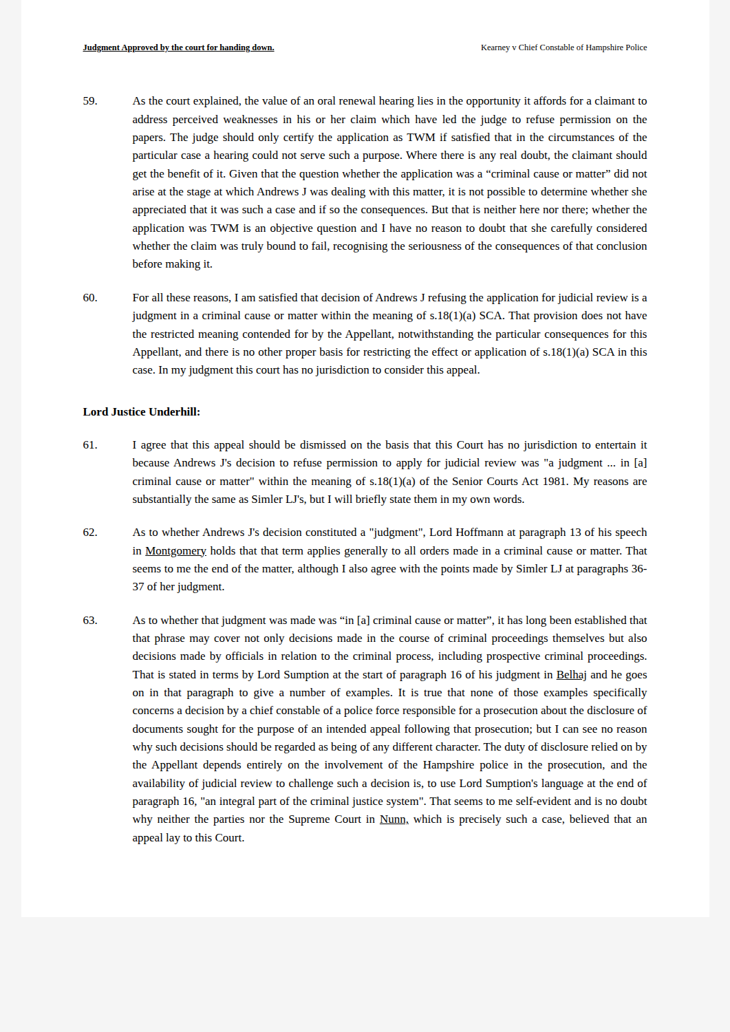Judgment Approved by the court for handing down.
Kearney v Chief Constable of Hampshire Police
As the court explained, the value of an oral renewal hearing lies in the opportunity it affords for a claimant to address perceived weaknesses in his or her claim which have led the judge to refuse permission on the papers. The judge should only certify the application as TWM if satisfied that in the circumstances of the particular case a hearing could not serve such a purpose. Where there is any real doubt, the claimant should get the benefit of it. Given that the question whether the application was a “criminal cause or matter” did not arise at the stage at which Andrews J was dealing with this matter, it is not possible to determine whether she appreciated that it was such a case and if so the consequences. But that is neither here nor there; whether the application was TWM is an objective question and I have no reason to doubt that she carefully considered whether the claim was truly bound to fail, recognising the seriousness of the consequences of that conclusion before making it.
For all these reasons, I am satisfied that decision of Andrews J refusing the application for judicial review is a judgment in a criminal cause or matter within the meaning of s.18(1)(a) SCA. That provision does not have the restricted meaning contended for by the Appellant, notwithstanding the particular consequences for this Appellant, and there is no other proper basis for restricting the effect or application of s.18(1)(a) SCA in this case. In my judgment this court has no jurisdiction to consider this appeal.
Lord Justice Underhill:
I agree that this appeal should be dismissed on the basis that this Court has no jurisdiction to entertain it because Andrews J's decision to refuse permission to apply for judicial review was "a judgment ... in [a] criminal cause or matter" within the meaning of s.18(1)(a) of the Senior Courts Act 1981. My reasons are substantially the same as Simler LJ's, but I will briefly state them in my own words.
As to whether Andrews J's decision constituted a "judgment", Lord Hoffmann at paragraph 13 of his speech in Montgomery holds that that term applies generally to all orders made in a criminal cause or matter. That seems to me the end of the matter, although I also agree with the points made by Simler LJ at paragraphs 36-37 of her judgment.
As to whether that judgment was made was “in [a] criminal cause or matter”, it has long been established that that phrase may cover not only decisions made in the course of criminal proceedings themselves but also decisions made by officials in relation to the criminal process, including prospective criminal proceedings. That is stated in terms by Lord Sumption at the start of paragraph 16 of his judgment in Belhaj and he goes on in that paragraph to give a number of examples. It is true that none of those examples specifically concerns a decision by a chief constable of a police force responsible for a prosecution about the disclosure of documents sought for the purpose of an intended appeal following that prosecution; but I can see no reason why such decisions should be regarded as being of any different character. The duty of disclosure relied on by the Appellant depends entirely on the involvement of the Hampshire police in the prosecution, and the availability of judicial review to challenge such a decision is, to use Lord Sumption's language at the end of paragraph 16, "an integral part of the criminal justice system". That seems to me self-evident and is no doubt why neither the parties nor the Supreme Court in Nunn, which is precisely such a case, believed that an appeal lay to this Court.